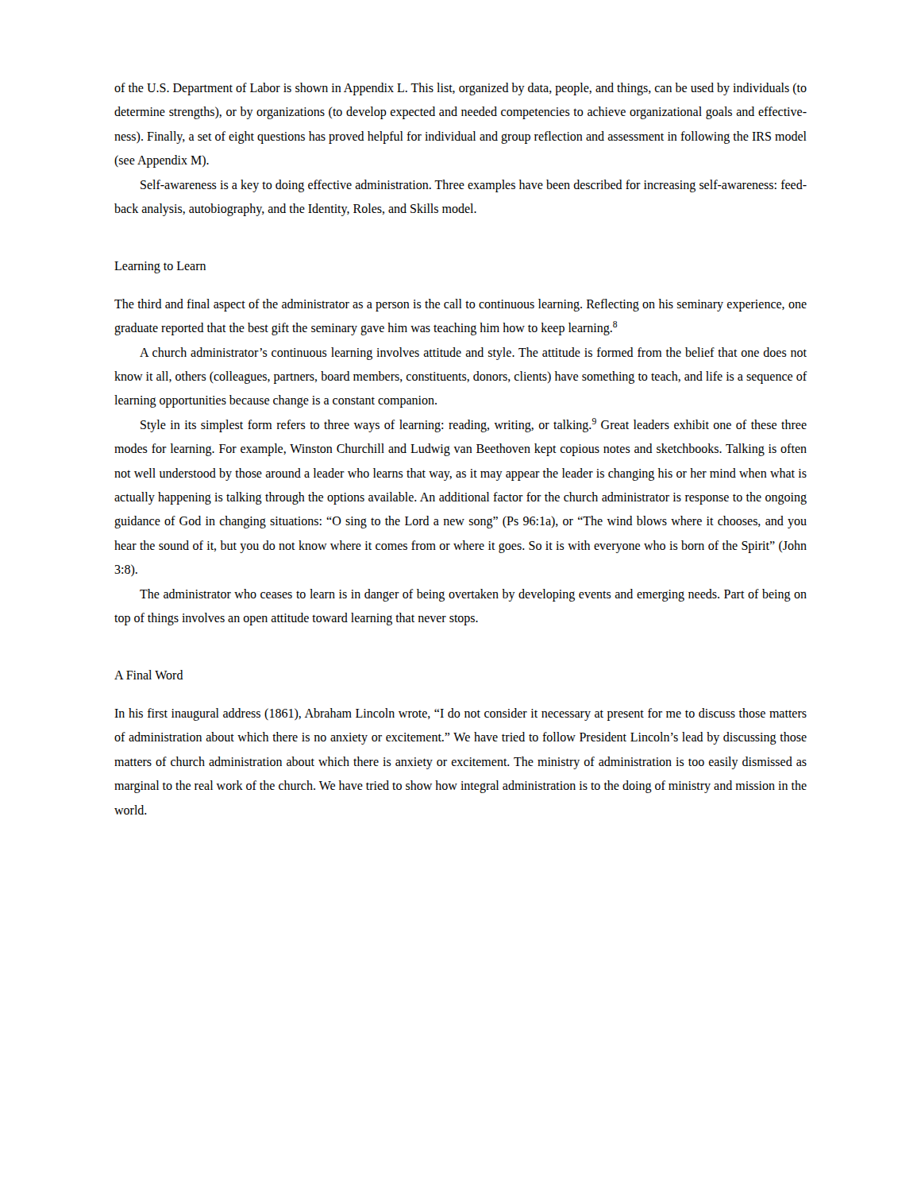of the U.S. Department of Labor is shown in Appendix L. This list, organized by data, people, and things, can be used by individuals (to determine strengths), or by organizations (to develop expected and needed competencies to achieve organizational goals and effectiveness). Finally, a set of eight questions has proved helpful for individual and group reflection and assessment in following the IRS model (see Appendix M).
Self-awareness is a key to doing effective administration. Three examples have been described for increasing self-awareness: feedback analysis, autobiography, and the Identity, Roles, and Skills model.
Learning to Learn
The third and final aspect of the administrator as a person is the call to continuous learning. Reflecting on his seminary experience, one graduate reported that the best gift the seminary gave him was teaching him how to keep learning.8
A church administrator’s continuous learning involves attitude and style. The attitude is formed from the belief that one does not know it all, others (colleagues, partners, board members, constituents, donors, clients) have something to teach, and life is a sequence of learning opportunities because change is a constant companion.
Style in its simplest form refers to three ways of learning: reading, writing, or talking.9 Great leaders exhibit one of these three modes for learning. For example, Winston Churchill and Ludwig van Beethoven kept copious notes and sketchbooks. Talking is often not well understood by those around a leader who learns that way, as it may appear the leader is changing his or her mind when what is actually happening is talking through the options available. An additional factor for the church administrator is response to the ongoing guidance of God in changing situations: “O sing to the Lord a new song” (Ps 96:1a), or “The wind blows where it chooses, and you hear the sound of it, but you do not know where it comes from or where it goes. So it is with everyone who is born of the Spirit” (John 3:8).
The administrator who ceases to learn is in danger of being overtaken by developing events and emerging needs. Part of being on top of things involves an open attitude toward learning that never stops.
A Final Word
In his first inaugural address (1861), Abraham Lincoln wrote, “I do not consider it necessary at present for me to discuss those matters of administration about which there is no anxiety or excitement.” We have tried to follow President Lincoln’s lead by discussing those matters of church administration about which there is anxiety or excitement. The ministry of administration is too easily dismissed as marginal to the real work of the church. We have tried to show how integral administration is to the doing of ministry and mission in the world.